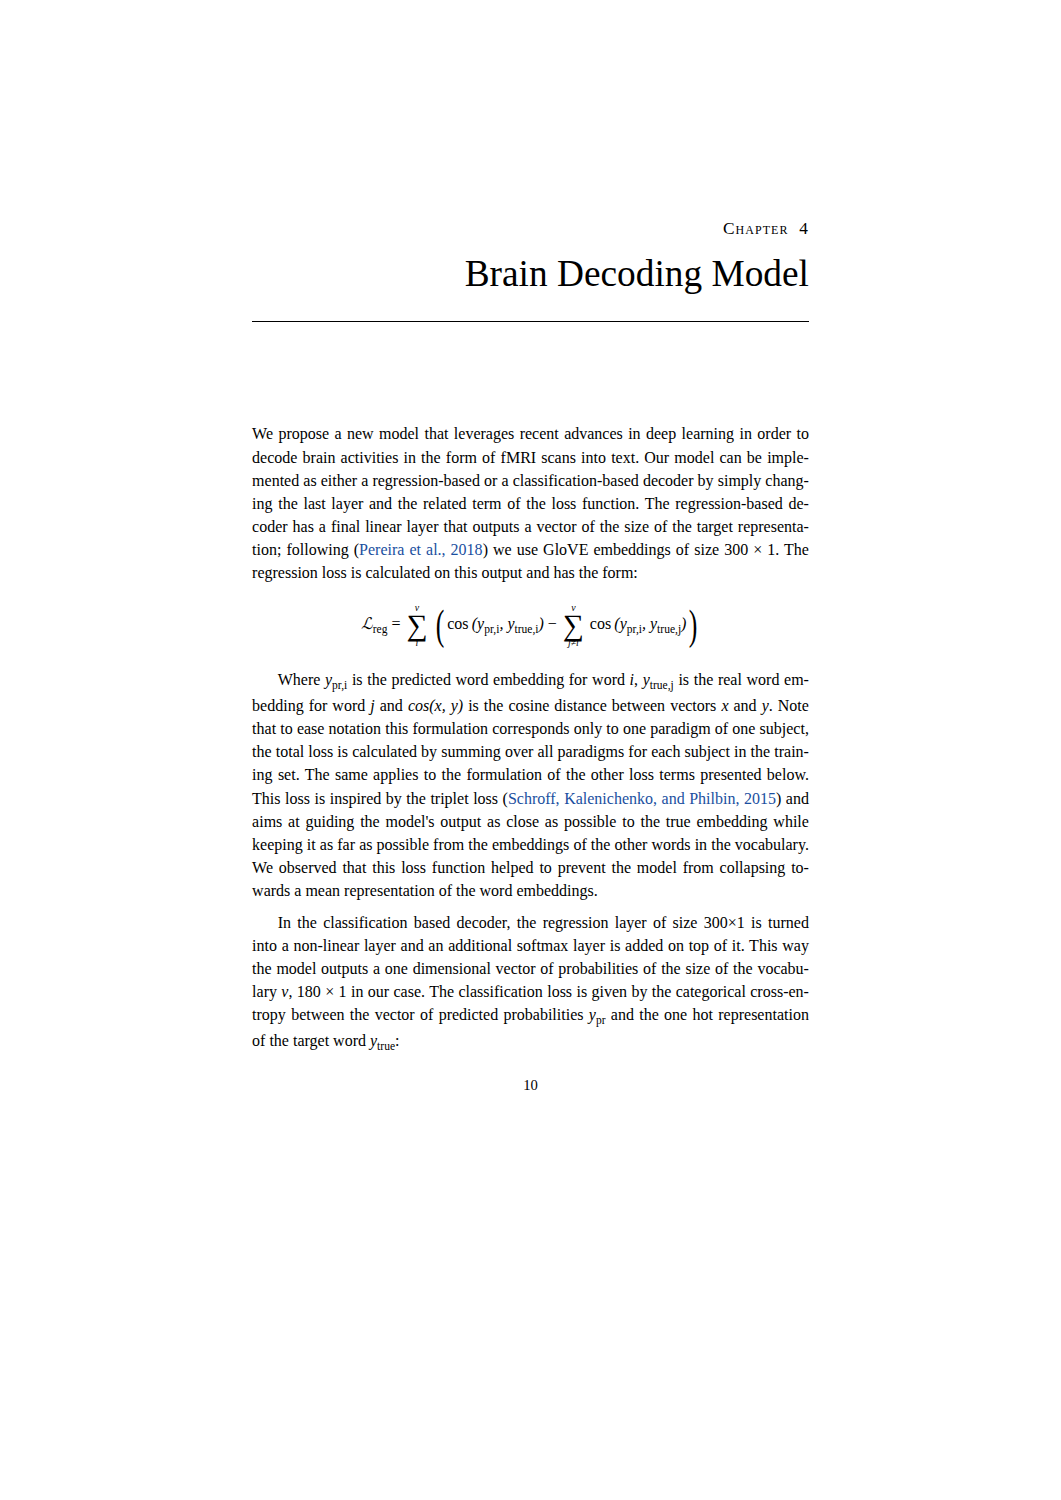Chapter 4
Brain Decoding Model
We propose a new model that leverages recent advances in deep learning in order to decode brain activities in the form of fMRI scans into text. Our model can be implemented as either a regression-based or a classification-based decoder by simply changing the last layer and the related term of the loss function. The regression-based decoder has a final linear layer that outputs a vector of the size of the target representation; following (Pereira et al., 2018) we use GloVE embeddings of size 300 × 1. The regression loss is calculated on this output and has the form:
ℒreg = v∑i ( cos (ypr,i, ytrue,i) − v∑j≠i cos (ypr,i, ytrue,j) )
Where ypr,i is the predicted word embedding for word i, ytrue,j is the real word embedding for word j and cos(x, y) is the cosine distance between vectors x and y. Note that to ease notation this formulation corresponds only to one paradigm of one subject, the total loss is calculated by summing over all paradigms for each subject in the training set. The same applies to the formulation of the other loss terms presented below. This loss is inspired by the triplet loss (Schroff, Kalenichenko, and Philbin, 2015) and aims at guiding the model's output as close as possible to the true embedding while keeping it as far as possible from the embeddings of the other words in the vocabulary. We observed that this loss function helped to prevent the model from collapsing towards a mean representation of the word embeddings.
In the classification based decoder, the regression layer of size 300×1 is turned into a non-linear layer and an additional softmax layer is added on top of it. This way the model outputs a one dimensional vector of probabilities of the size of the vocabulary v, 180 × 1 in our case. The classification loss is given by the categorical cross-entropy between the vector of predicted probabilities ypr and the one hot representation of the target word ytrue:
10